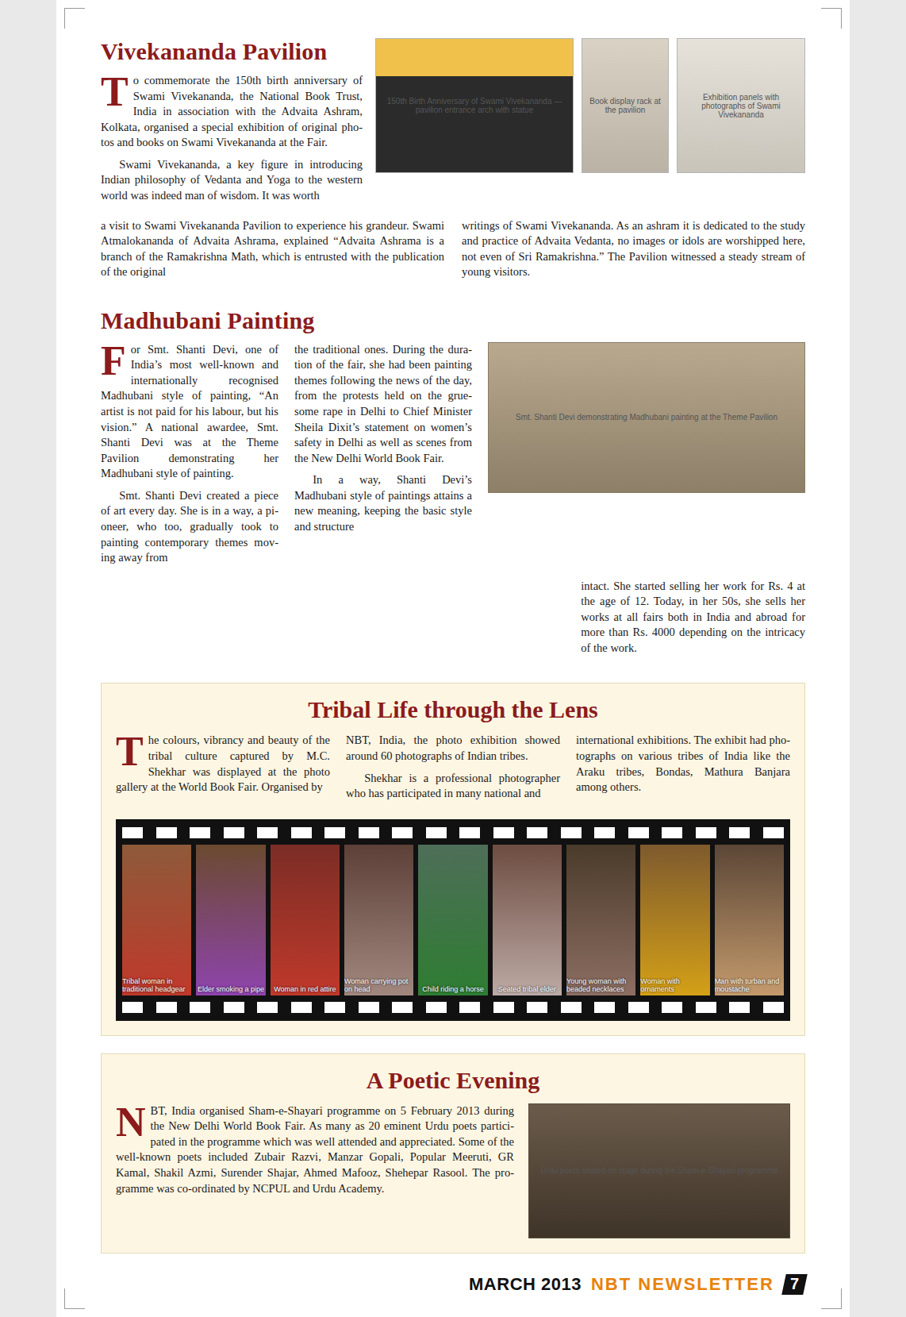Vivekananda Pavilion
To commemorate the 150th birth anniversary of Swami Vivekananda, the National Book Trust, India in association with the Advaita Ashram, Kolkata, organised a special exhibition of original photos and books on Swami Vivekananda at the Fair.
Swami Vivekananda, a key figure in introducing Indian philosophy of Vedanta and Yoga to the western world was indeed man of wisdom. It was worth
150th Birth Anniversary of Swami Vivekananda — pavilion entrance arch with statue
Book display rack at the pavilion
Exhibition panels with photographs of Swami Vivekananda
a visit to Swami Vivekananda Pavilion to experience his grandeur. Swami Atmalokananda of Advaita Ashrama, explained “Advaita Ashrama is a branch of the Ramakrishna Math, which is entrusted with the publication of the original
writings of Swami Vivekananda. As an ashram it is dedicated to the study and practice of Advaita Vedanta, no images or idols are worshipped here, not even of Sri Ramakrishna.” The Pavilion witnessed a steady stream of young visitors.
Madhubani Painting
For Smt. Shanti Devi, one of India’s most well-known and internationally recognised Madhubani style of painting, “An artist is not paid for his labour, but his vision.” A national awardee, Smt. Shanti Devi was at the Theme Pavilion demonstrating her Madhubani style of painting.
Smt. Shanti Devi created a piece of art every day. She is in a way, a pioneer, who too, gradually took to painting contemporary themes moving away from
the traditional ones. During the duration of the fair, she had been painting themes following the news of the day, from the protests held on the gruesome rape in Delhi to Chief Minister Sheila Dixit’s statement on women’s safety in Delhi as well as scenes from the New Delhi World Book Fair.
In a way, Shanti Devi’s Madhubani style of paintings attains a new meaning, keeping the basic style and structure
Smt. Shanti Devi demonstrating Madhubani painting at the Theme Pavilion
intact. She started selling her work for Rs. 4 at the age of 12. Today, in her 50s, she sells her works at all fairs both in India and abroad for more than Rs. 4000 depending on the intricacy of the work.
Tribal Life through the Lens
The colours, vibrancy and beauty of the tribal culture captured by M.C. Shekhar was displayed at the photo gallery at the World Book Fair. Organised by
NBT, India, the photo exhibition showed around 60 photographs of Indian tribes.
Shekhar is a professional photographer who has participated in many national and
international exhibitions. The exhibit had photographs on various tribes of India like the Araku tribes, Bondas, Mathura Banjara among others.
Tribal woman in traditional headgear
Elder smoking a pipe
Woman in red attire
Woman carrying pot on head
Child riding a horse
Seated tribal elder
Young woman with beaded necklaces
Woman with ornaments
Man with turban and moustache
A Poetic Evening
NBT, India organised Sham-e-Shayari programme on 5 February 2013 during the New Delhi World Book Fair. As many as 20 eminent Urdu poets participated in the programme which was well attended and appreciated. Some of the well-known poets included Zubair Razvi, Manzar Gopali, Popular Meeruti, GR Kamal, Shakil Azmi, Surender Shajar, Ahmed Mafooz, Shehepar Rasool. The programme was co-ordinated by NCPUL and Urdu Academy.
Urdu poets seated on stage during the Sham-e-Shayari programme
MARCH 2013
NBT NEWSLETTER
7